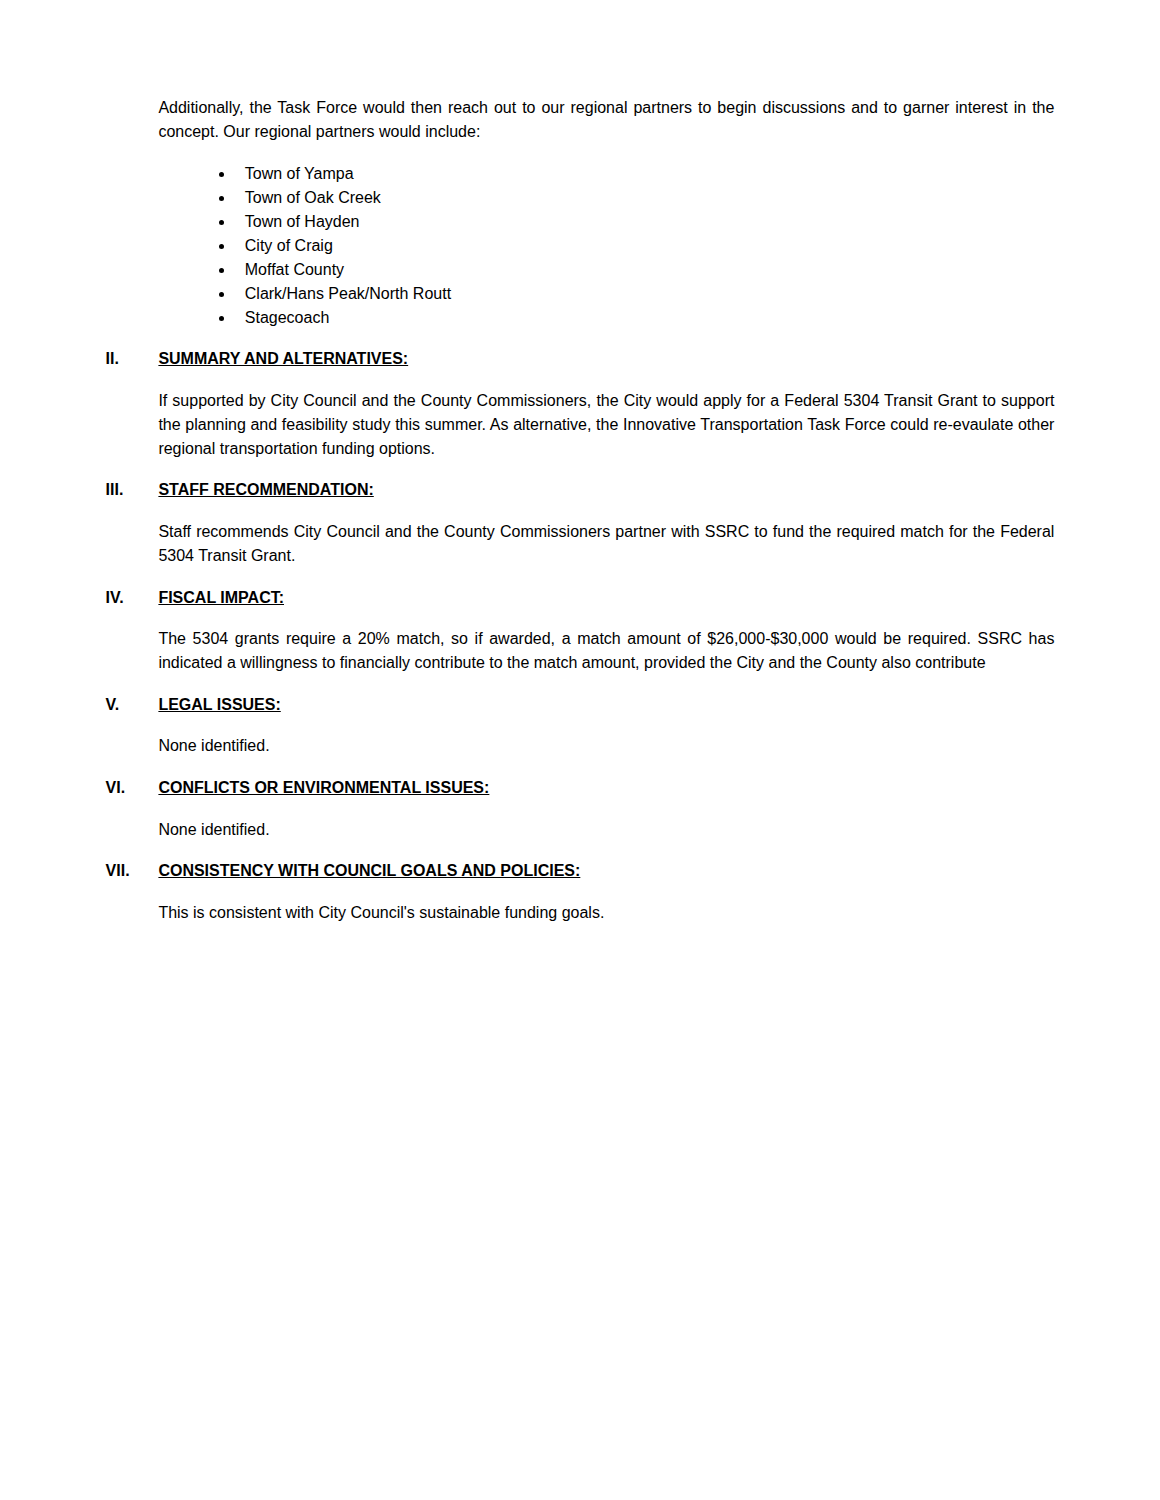Additionally, the Task Force would then reach out to our regional partners to begin discussions and to garner interest in the concept. Our regional partners would include:
Town of Yampa
Town of Oak Creek
Town of Hayden
City of Craig
Moffat County
Clark/Hans Peak/North Routt
Stagecoach
II.
SUMMARY AND ALTERNATIVES:
If supported by City Council and the County Commissioners, the City would apply for a Federal 5304 Transit Grant to support the planning and feasibility study this summer. As alternative, the Innovative Transportation Task Force could re-evaulate other regional transportation funding options.
III.
STAFF RECOMMENDATION:
Staff recommends City Council and the County Commissioners partner with SSRC to fund the required match for the Federal 5304 Transit Grant.
IV.
FISCAL IMPACT:
The 5304 grants require a 20% match, so if awarded, a match amount of $26,000-$30,000 would be required. SSRC has indicated a willingness to financially contribute to the match amount, provided the City and the County also contribute
V.
LEGAL ISSUES:
None identified.
VI.
CONFLICTS OR ENVIRONMENTAL ISSUES:
None identified.
VII.
CONSISTENCY WITH COUNCIL GOALS AND POLICIES:
This is consistent with City Council's sustainable funding goals.